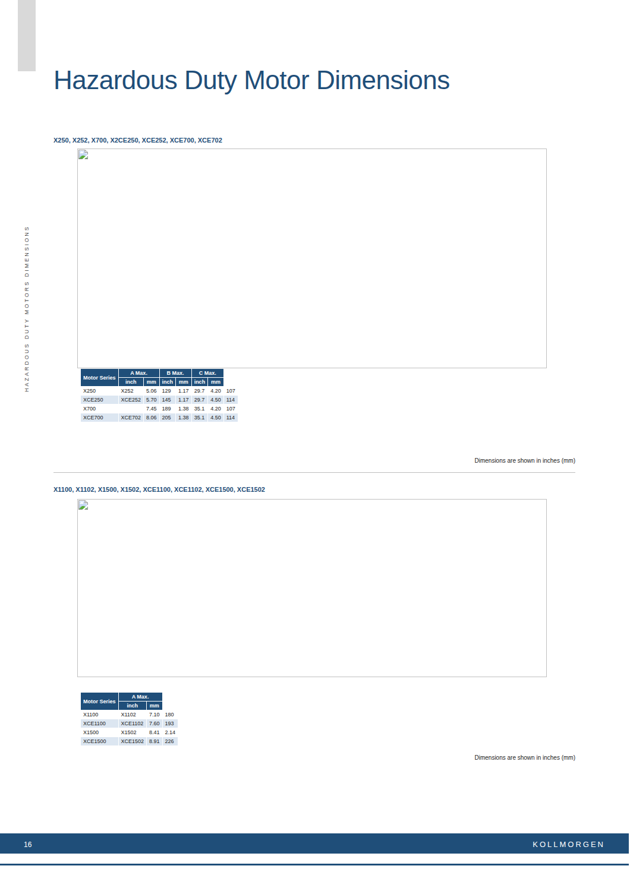HAZARDOUS DUTY MOTORS DIMENSIONS
Hazardous Duty Motor Dimensions
X250, X252, X700, X2CE250, XCE252, XCE700, XCE702
| Motor Series | A Max. | B Max. | C Max. |
| --- | --- | --- | --- |
| inch | mm | inch | mm | inch | mm |
| X250 | X252 | 5.06 | 129 | 1.17 | 29.7 | 4.20 | 107 |
| XCE250 | XCE252 | 5.70 | 145 | 1.17 | 29.7 | 4.50 | 114 |
| X700 | | 7.45 | 189 | 1.38 | 35.1 | 4.20 | 107 |
| XCE700 | XCE702 | 8.06 | 205 | 1.38 | 35.1 | 4.50 | 114 |
Dimensions are shown in inches (mm)
X1100, X1102, X1500, X1502, XCE1100, XCE1102, XCE1500, XCE1502
| Motor Series | A Max. |
| --- | --- |
| inch | mm |
| X1100 | X1102 | 7.10 | 180 |
| XCE1100 | XCE1102 | 7.60 | 193 |
| X1500 | X1502 | 8.41 | 2.14 |
| XCE1500 | XCE1502 | 8.91 | 226 |
Dimensions are shown in inches (mm)
16
KOLLMORGEN